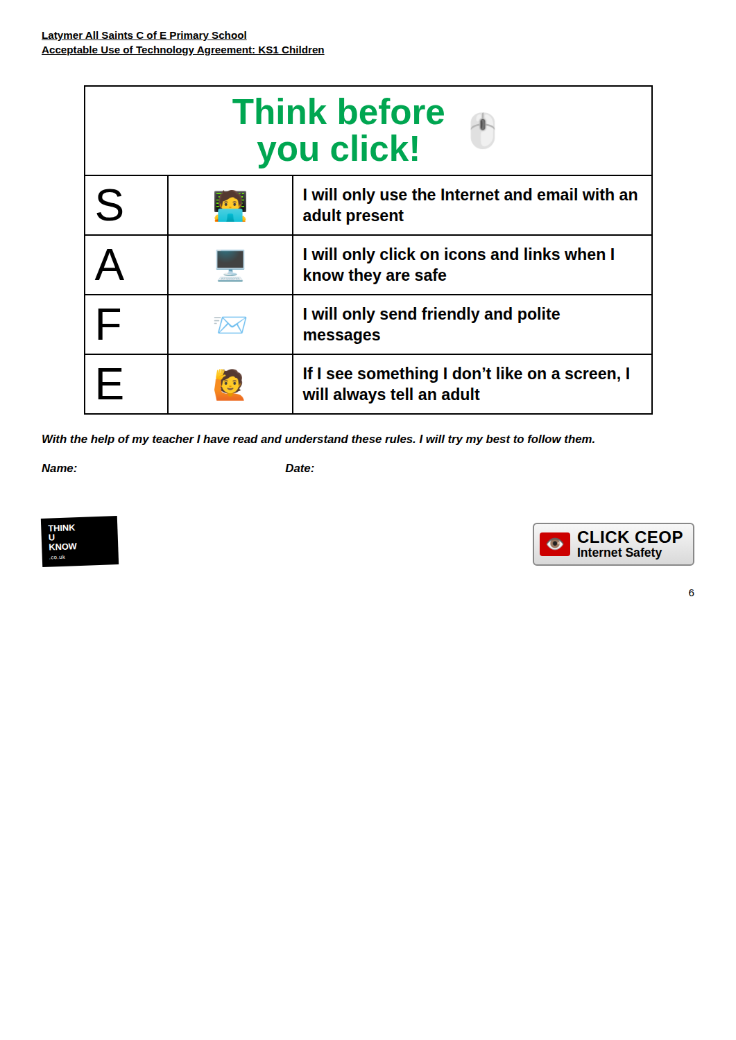Latymer All Saints C of E Primary School
Acceptable Use of Technology Agreement: KS1 Children
| Think before you click! 🖱️ |
| S | 🧑‍💻 | I will only use the Internet and email with an adult present |
| A | 🖥️ | I will only click on icons and links when I know they are safe |
| F | 📨 | I will only send friendly and polite messages |
| E | 🙋 | If I see something I don’t like on a screen, I will always tell an adult |
With the help of my teacher I have read and understand these rules. I will try my best to follow them.
Name:Date:
THINK
U
KNOW
.co.uk
👁️
CLICK CEOP
Internet Safety
6